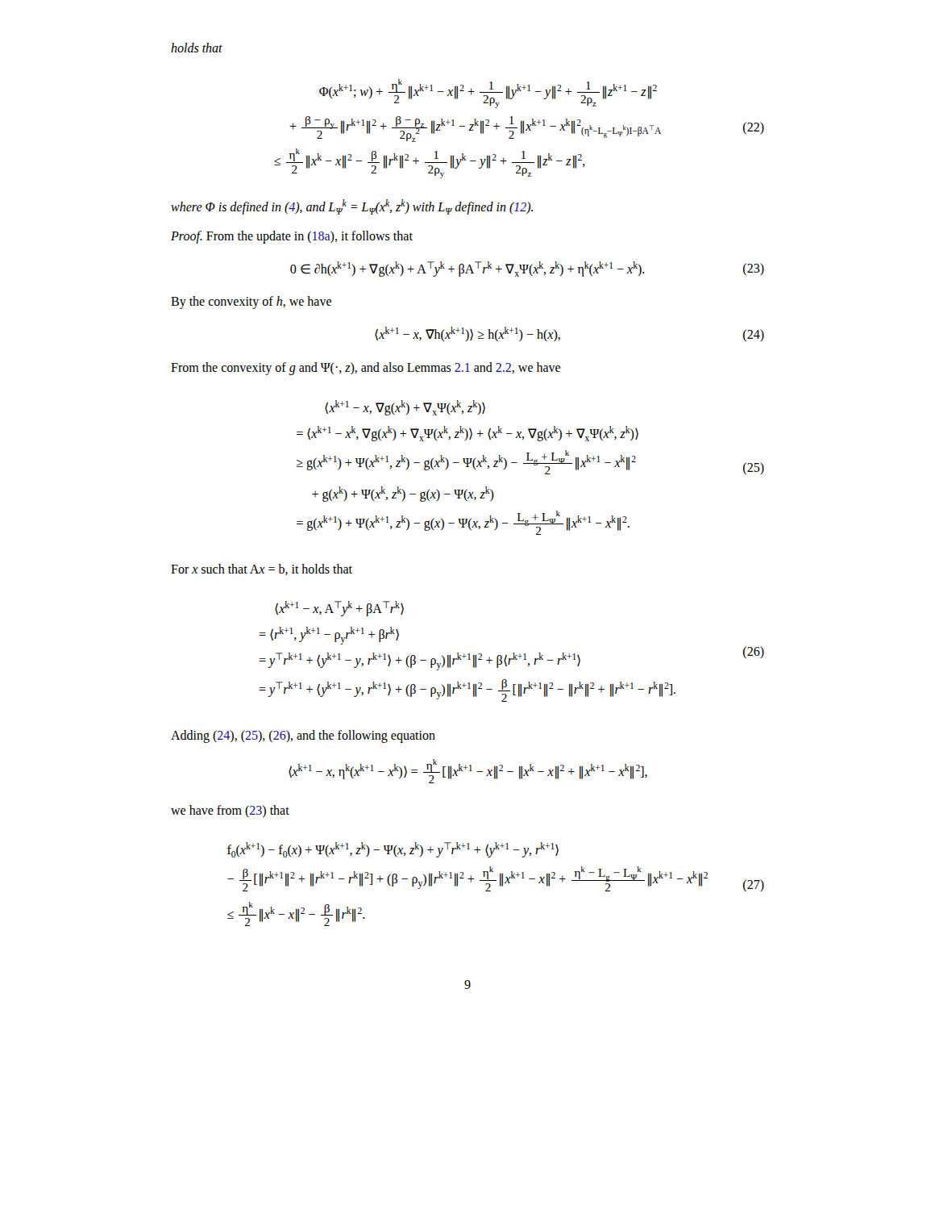holds that
Φ(xk+1; w) + ηk 2∥xk+1 − x∥2 + 12ρy∥yk+1 − y∥2 + 12ρz∥zk+1 − z∥2
+ β − ρy 2∥rk+1∥2 + β − ρz 2ρz2∥zk+1 − zk∥2 + 12∥xk+1 − xk∥2(ηk−Lg−LΨk)I−βA⊤A
≤ ηk 2∥xk − x∥2 − β 2∥rk∥2 + 12ρy∥yk − y∥2 + 12ρz∥zk − z∥2,
(22)
where Φ is defined in (4), and LΨk = LΨ(xk, zk) with LΨ defined in (12).
Proof. From the update in (18a), it follows that
0 ∈ ∂h(xk+1) + ∇g(xk) + A⊤yk + βA⊤rk + ∇xΨ(xk, zk) + ηk(xk+1 − xk).
(23)
By the convexity of h, we have
⟨xk+1 − x, ∇̃h(xk+1)⟩ ≥ h(xk+1) − h(x),
(24)
From the convexity of g and Ψ(·, z), and also Lemmas 2.1 and 2.2, we have
⟨xk+1 − x, ∇g(xk) + ∇xΨ(xk, zk)⟩
= ⟨xk+1 − xk, ∇g(xk) + ∇xΨ(xk, zk)⟩ + ⟨xk − x, ∇g(xk) + ∇xΨ(xk, zk)⟩
≥ g(xk+1) + Ψ(xk+1, zk) − g(xk) − Ψ(xk, zk) − Lg + LΨk 2∥xk+1 − xk∥2
+ g(xk) + Ψ(xk, zk) − g(x) − Ψ(x, zk)
= g(xk+1) + Ψ(xk+1, zk) − g(x) − Ψ(x, zk) − Lg + LΨk 2∥xk+1 − xk∥2.
(25)
For x such that Ax = b, it holds that
⟨xk+1 − x, A⊤yk + βA⊤rk⟩
= ⟨rk+1, yk+1 − ρyrk+1 + βrk⟩
= y⊤rk+1 + ⟨yk+1 − y, rk+1⟩ + (β − ρy)∥rk+1∥2 + β⟨rk+1, rk − rk+1⟩
= y⊤rk+1 + ⟨yk+1 − y, rk+1⟩ + (β − ρy)∥rk+1∥2 − β 2[∥rk+1∥2 − ∥rk∥2 + ∥rk+1 − rk∥2].
(26)
Adding (24), (25), (26), and the following equation
⟨xk+1 − x, ηk(xk+1 − xk)⟩ = ηk 2[∥xk+1 − x∥2 − ∥xk − x∥2 + ∥xk+1 − xk∥2],
we have from (23) that
f0(xk+1) − f0(x) + Ψ(xk+1, zk) − Ψ(x, zk) + y⊤rk+1 + ⟨yk+1 − y, rk+1⟩
− β 2[∥rk+1∥2 + ∥rk+1 − rk∥2] + (β − ρy)∥rk+1∥2 + ηk 2∥xk+1 − x∥2 + ηk − Lg − LΨk 2∥xk+1 − xk∥2
≤ ηk 2∥xk − x∥2 − β 2∥rk∥2.
(27)
9